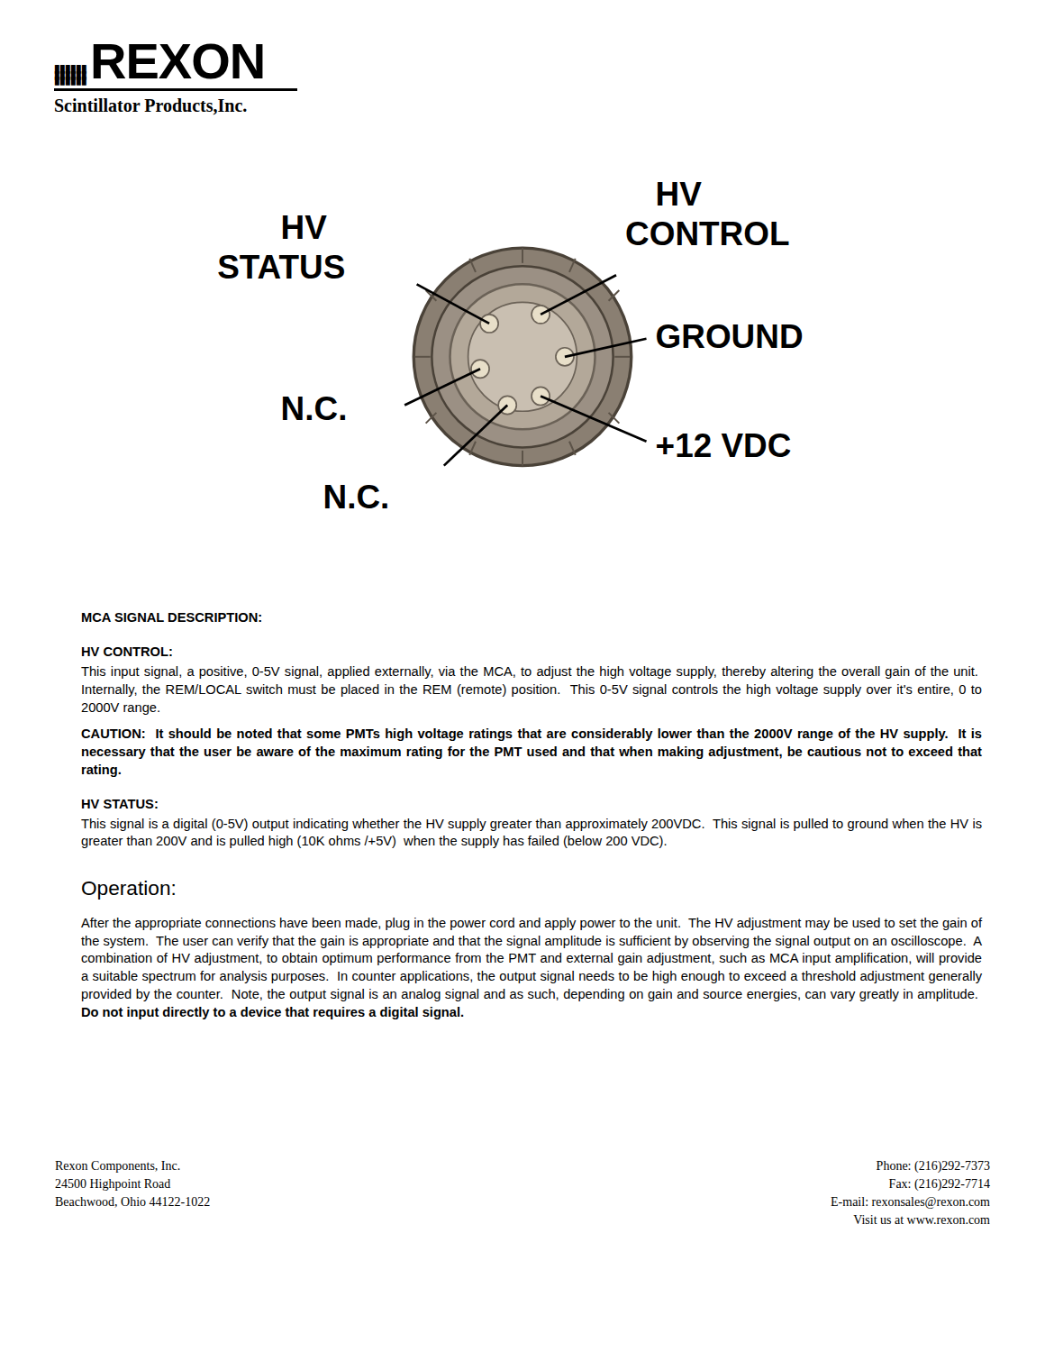▮▮▮▮▮▮
▮▮▮▮▮▮
▮▮▮▮▮▮ REXON
Scintillator Products,Inc.
HV STATUS HV CONTROL GROUND +12 VDC N.C. N.C.
MCA SIGNAL DESCRIPTION:
HV CONTROL:
This input signal, a positive, 0-5V signal, applied externally, via the MCA, to adjust the high voltage supply, thereby altering the overall gain of the unit. Internally, the REM/LOCAL switch must be placed in the REM (remote) position. This 0-5V signal controls the high voltage supply over it's entire, 0 to 2000V range.
CAUTION: It should be noted that some PMTs high voltage ratings that are considerably lower than the 2000V range of the HV supply. It is necessary that the user be aware of the maximum rating for the PMT used and that when making adjustment, be cautious not to exceed that rating.
HV STATUS:
This signal is a digital (0-5V) output indicating whether the HV supply greater than approximately 200VDC. This signal is pulled to ground when the HV is greater than 200V and is pulled high (10K ohms /+5V) when the supply has failed (below 200 VDC).
Operation:
After the appropriate connections have been made, plug in the power cord and apply power to the unit. The HV adjustment may be used to set the gain of the system. The user can verify that the gain is appropriate and that the signal amplitude is sufficient by observing the signal output on an oscilloscope. A combination of HV adjustment, to obtain optimum performance from the PMT and external gain adjustment, such as MCA input amplification, will provide a suitable spectrum for analysis purposes. In counter applications, the output signal needs to be high enough to exceed a threshold adjustment generally provided by the counter. Note, the output signal is an analog signal and as such, depending on gain and source energies, can vary greatly in amplitude. Do not input directly to a device that requires a digital signal.
| Rexon Components, Inc. | Phone: (216)292-7373 |
| 24500 Highpoint Road | Fax: (216)292-7714 |
| Beachwood, Ohio 44122-1022 | E-mail: rexonsales@rexon.com |
| | Visit us at www.rexon.com |